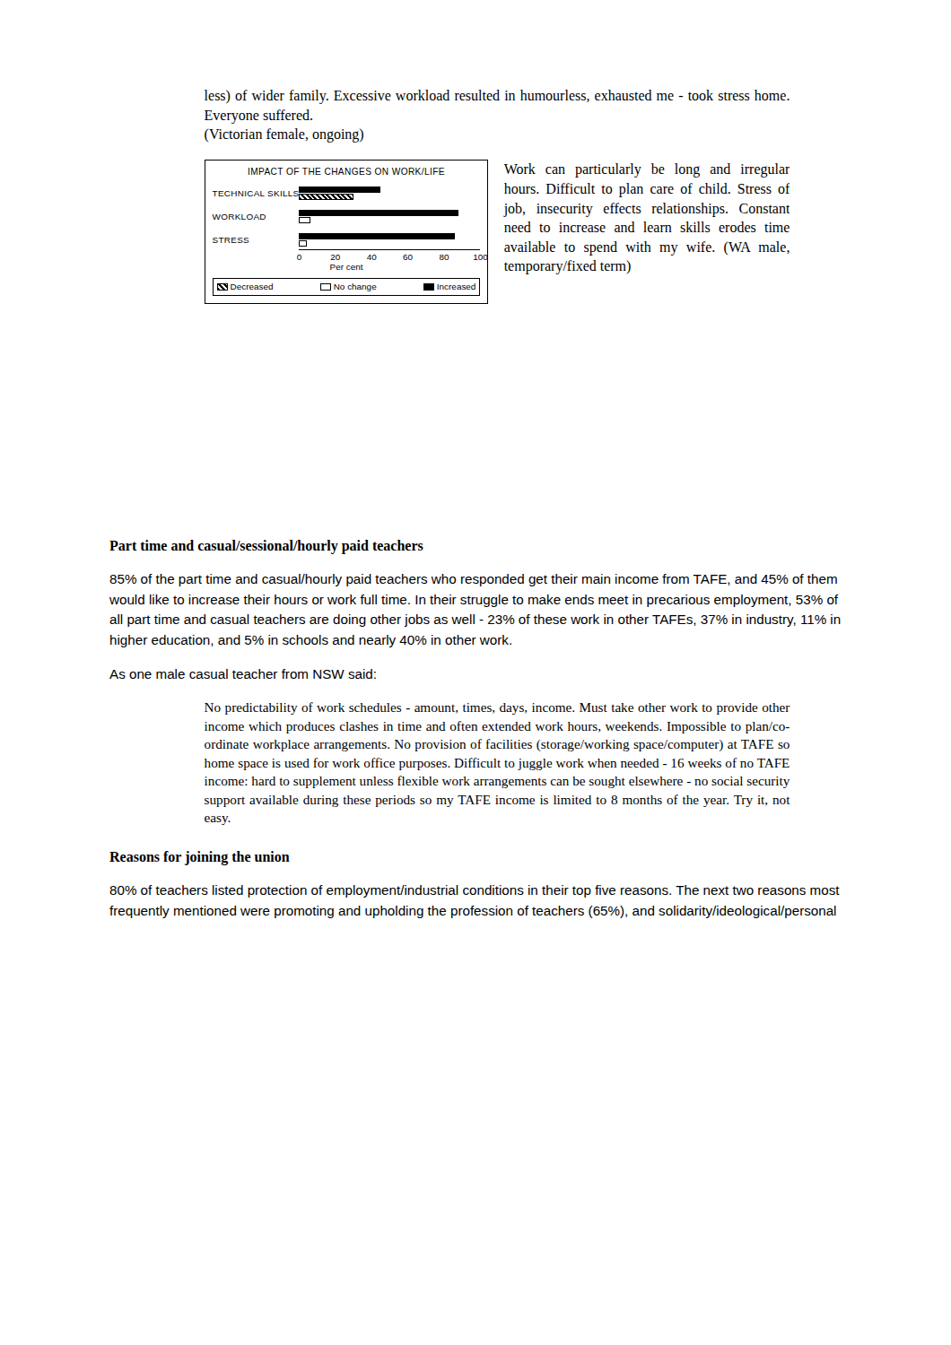less) of wider family. Excessive workload resulted in humourless, exhausted me - took stress home. Everyone suffered.
(Victorian female, ongoing)
IMPACT OF THE CHANGES ON WORK/LIFE
| TECHNICAL SKILLS | |
| WORKLOAD | |
| STRESS | |
| | 0 20 40 60 80 100 |
Per cent
Decreased No change Increased
Work can particularly be long and irregular hours. Difficult to plan care of child. Stress of job, insecurity effects relationships. Constant need to increase and learn skills erodes time available to spend with my wife. (WA male, temporary/fixed term)
Part time and casual/sessional/hourly paid teachers
85% of the part time and casual/hourly paid teachers who responded get their main income from TAFE, and 45% of them would like to increase their hours or work full time. In their struggle to make ends meet in precarious employment, 53% of all part time and casual teachers are doing other jobs as well - 23% of these work in other TAFEs, 37% in industry, 11% in higher education, and 5% in schools and nearly 40% in other work.
As one male casual teacher from NSW said:
No predictability of work schedules - amount, times, days, income. Must take other work to provide other income which produces clashes in time and often extended work hours, weekends. Impossible to plan/co-ordinate workplace arrangements. No provision of facilities (storage/working space/computer) at TAFE so home space is used for work office purposes. Difficult to juggle work when needed - 16 weeks of no TAFE income: hard to supplement unless flexible work arrangements can be sought elsewhere - no social security support available during these periods so my TAFE income is limited to 8 months of the year. Try it, not easy.
Reasons for joining the union
80% of teachers listed protection of employment/industrial conditions in their top five reasons. The next two reasons most frequently mentioned were promoting and upholding the profession of teachers (65%), and solidarity/ideological/personal